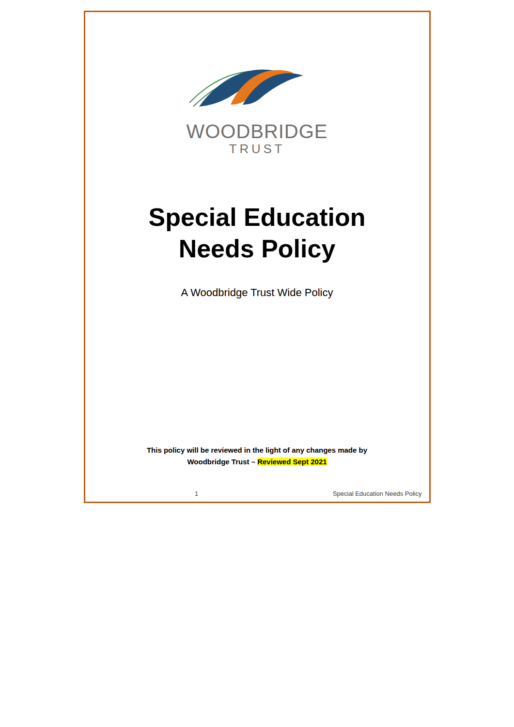WOODBRIDGE
TRUST
Special Education
Needs Policy
A Woodbridge Trust Wide Policy
This policy will be reviewed in the light of any changes made by
Woodbridge Trust – Reviewed Sept 2021
1 Special Education Needs Policy